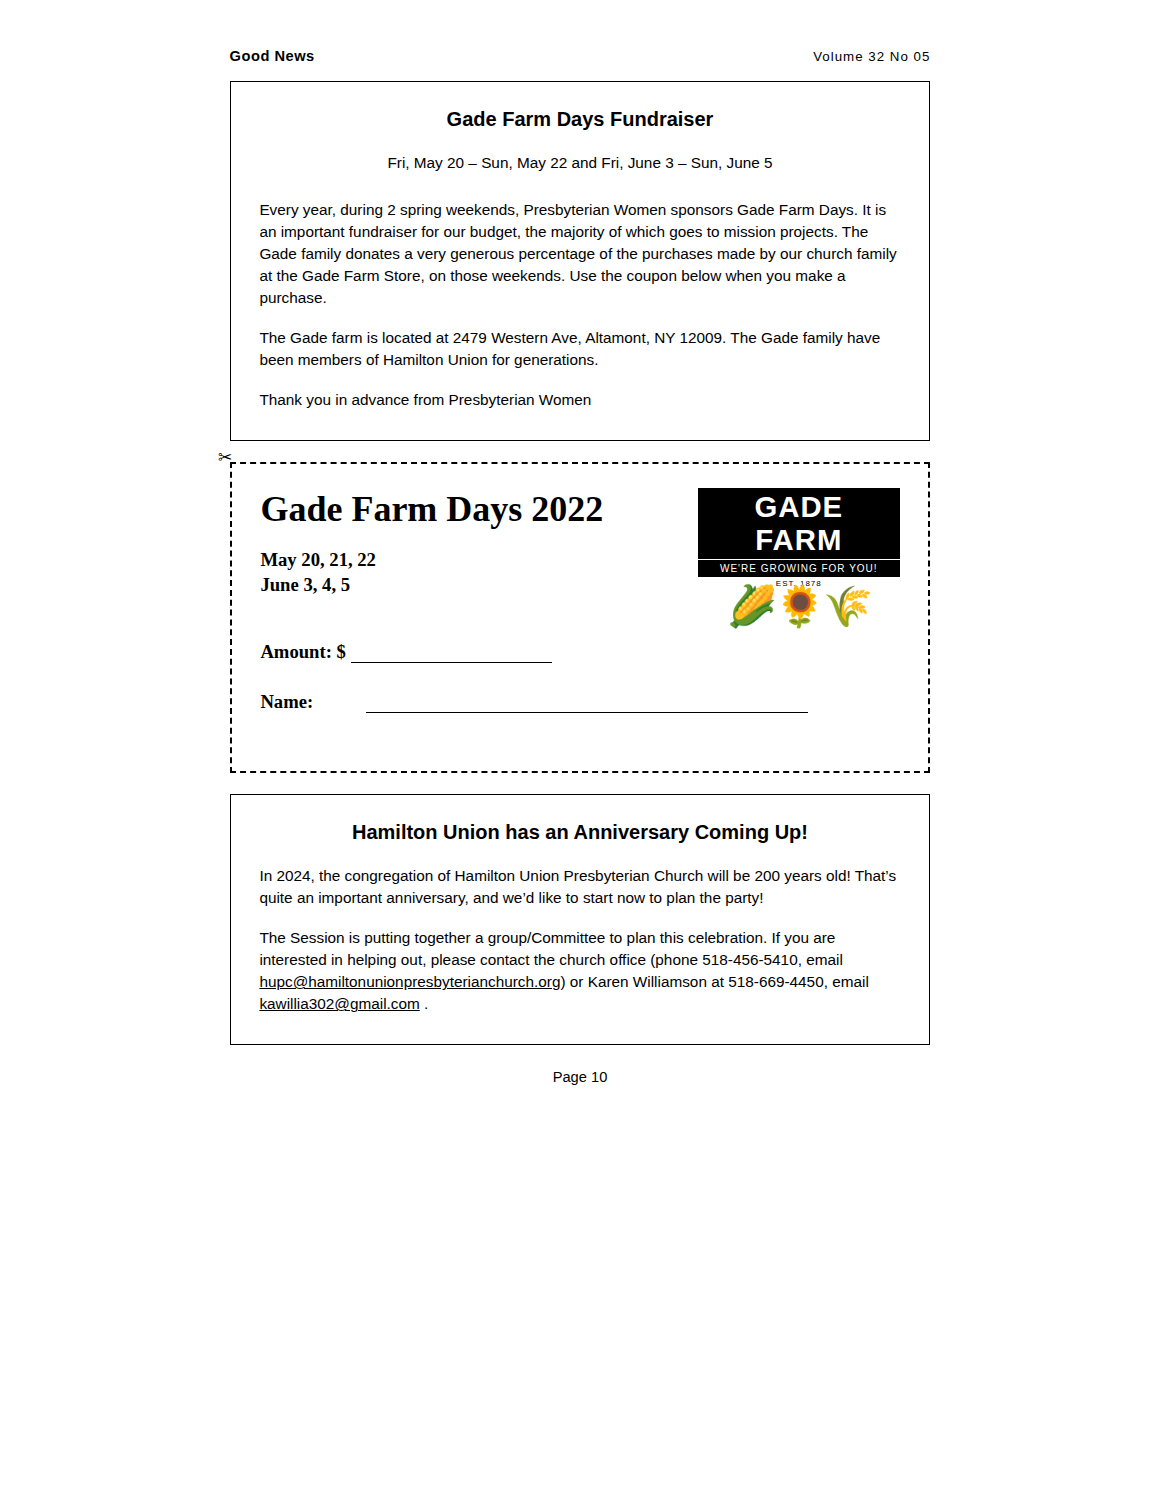Good News Volume 32 No 05
Gade Farm Days Fundraiser
Fri, May 20 – Sun, May 22 and Fri, June 3 – Sun, June 5
Every year, during 2 spring weekends, Presbyterian Women sponsors Gade Farm Days. It is an important fundraiser for our budget, the majority of which goes to mission projects. The Gade family donates a very generous percentage of the purchases made by our church family at the Gade Farm Store, on those weekends. Use the coupon below when you make a purchase.
The Gade farm is located at 2479 Western Ave, Altamont, NY 12009. The Gade family have been members of Hamilton Union for generations.
Thank you in advance from Presbyterian Women
✂
GADE FARM WE'RE GROWING FOR YOU! EST. 1878 🌽🌻🌾
Gade Farm Days 2022
May 20, 21, 22
June 3, 4, 5
Amount: $
Name:
Hamilton Union has an Anniversary Coming Up!
In 2024, the congregation of Hamilton Union Presbyterian Church will be 200 years old! That’s quite an important anniversary, and we’d like to start now to plan the party!
The Session is putting together a group/Committee to plan this celebration. If you are interested in helping out, please contact the church office (phone 518-456-5410, email hupc@hamiltonunionpresbyterianchurch.org) or Karen Williamson at 518-669-4450, email kawillia302@gmail.com .
Page 10